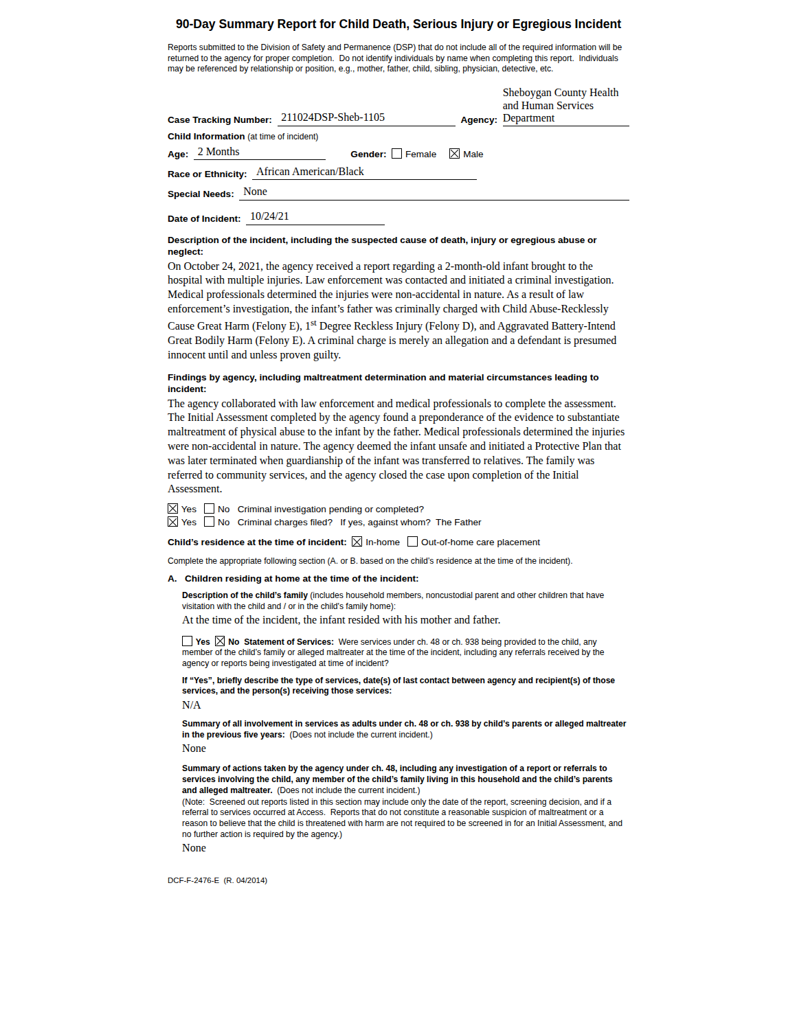90-Day Summary Report for Child Death, Serious Injury or Egregious Incident
Reports submitted to the Division of Safety and Permanence (DSP) that do not include all of the required information will be returned to the agency for proper completion. Do not identify individuals by name when completing this report. Individuals may be referenced by relationship or position, e.g., mother, father, child, sibling, physician, detective, etc.
Case Tracking Number: 211024DSP-Sheb-1105 Agency:
Sheboygan County Health and Human Services
Department
Child Information (at time of incident)
Age: 2 Months Gender: Female Male
Race or Ethnicity: African American/Black
Special Needs: None
Date of Incident: 10/24/21
Description of the incident, including the suspected cause of death, injury or egregious abuse or neglect:
On October 24, 2021, the agency received a report regarding a 2-month-old infant brought to the hospital with multiple injuries. Law enforcement was contacted and initiated a criminal investigation. Medical professionals determined the injuries were non-accidental in nature. As a result of law enforcement’s investigation, the infant’s father was criminally charged with Child Abuse-Recklessly Cause Great Harm (Felony E), 1st Degree Reckless Injury (Felony D), and Aggravated Battery-Intend Great Bodily Harm (Felony E). A criminal charge is merely an allegation and a defendant is presumed innocent until and unless proven guilty.
Findings by agency, including maltreatment determination and material circumstances leading to incident:
The agency collaborated with law enforcement and medical professionals to complete the assessment. The Initial Assessment completed by the agency found a preponderance of the evidence to substantiate maltreatment of physical abuse to the infant by the father. Medical professionals determined the injuries were non-accidental in nature. The agency deemed the infant unsafe and initiated a Protective Plan that was later terminated when guardianship of the infant was transferred to relatives. The family was referred to community services, and the agency closed the case upon completion of the Initial Assessment.
Yes No Criminal investigation pending or completed?
Yes No Criminal charges filed? If yes, against whom? The Father
Child’s residence at the time of incident: In-home Out-of-home care placement
Complete the appropriate following section (A. or B. based on the child’s residence at the time of the incident).
A. Children residing at home at the time of the incident:
Description of the child’s family (includes household members, noncustodial parent and other children that have visitation with the child and / or in the child's family home):
At the time of the incident, the infant resided with his mother and father.
Yes No Statement of Services: Were services under ch. 48 or ch. 938 being provided to the child, any member of the child’s family or alleged maltreater at the time of the incident, including any referrals received by the agency or reports being investigated at time of incident?
If “Yes”, briefly describe the type of services, date(s) of last contact between agency and recipient(s) of those services, and the person(s) receiving those services:
N/A
Summary of all involvement in services as adults under ch. 48 or ch. 938 by child’s parents or alleged maltreater in the previous five years: (Does not include the current incident.)
None
Summary of actions taken by the agency under ch. 48, including any investigation of a report or referrals to services involving the child, any member of the child’s family living in this household and the child’s parents and alleged maltreater. (Does not include the current incident.)
(Note: Screened out reports listed in this section may include only the date of the report, screening decision, and if a referral to services occurred at Access. Reports that do not constitute a reasonable suspicion of maltreatment or a reason to believe that the child is threatened with harm are not required to be screened in for an Initial Assessment, and no further action is required by the agency.)
None
DCF-F-2476-E (R. 04/2014)